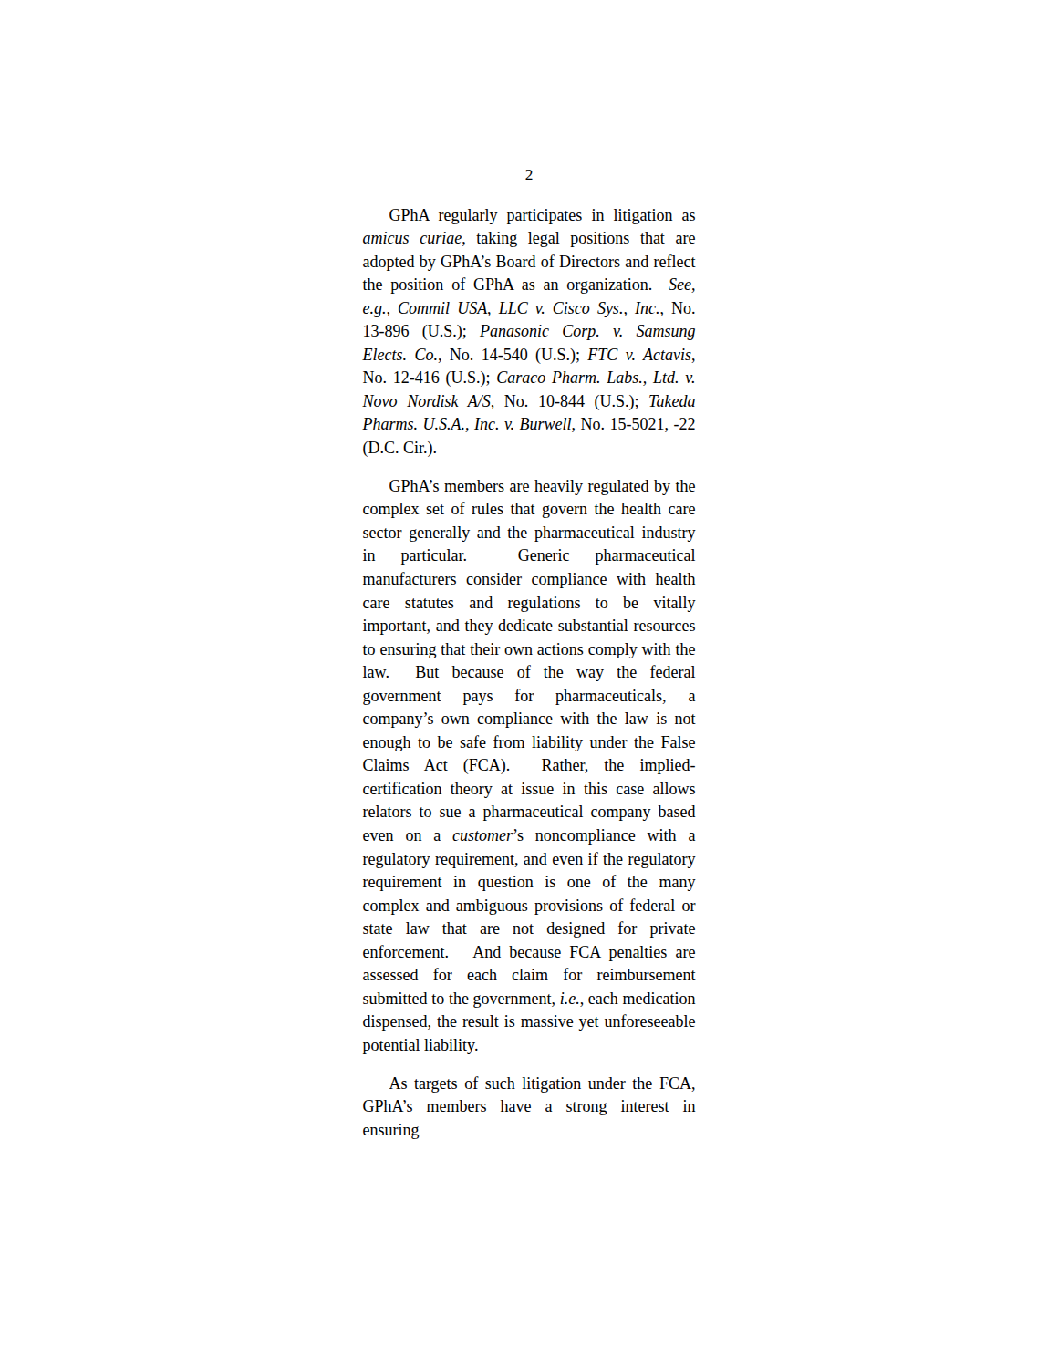2
GPhA regularly participates in litigation as amicus curiae, taking legal positions that are adopted by GPhA’s Board of Directors and reflect the position of GPhA as an organization. See, e.g., Commil USA, LLC v. Cisco Sys., Inc., No. 13-896 (U.S.); Panasonic Corp. v. Samsung Elects. Co., No. 14-540 (U.S.); FTC v. Actavis, No. 12-416 (U.S.); Caraco Pharm. Labs., Ltd. v. Novo Nordisk A/S, No. 10-844 (U.S.); Takeda Pharms. U.S.A., Inc. v. Burwell, No. 15-5021, -22 (D.C. Cir.).
GPhA’s members are heavily regulated by the complex set of rules that govern the health care sector generally and the pharmaceutical industry in particular. Generic pharmaceutical manufacturers consider compliance with health care statutes and regulations to be vitally important, and they dedicate substantial resources to ensuring that their own actions comply with the law. But because of the way the federal government pays for pharmaceuticals, a company’s own compliance with the law is not enough to be safe from liability under the False Claims Act (FCA). Rather, the implied-certification theory at issue in this case allows relators to sue a pharmaceutical company based even on a customer’s noncompliance with a regulatory requirement, and even if the regulatory requirement in question is one of the many complex and ambiguous provisions of federal or state law that are not designed for private enforcement. And because FCA penalties are assessed for each claim for reimbursement submitted to the government, i.e., each medication dispensed, the result is massive yet unforeseeable potential liability.
As targets of such litigation under the FCA, GPhA’s members have a strong interest in ensuring